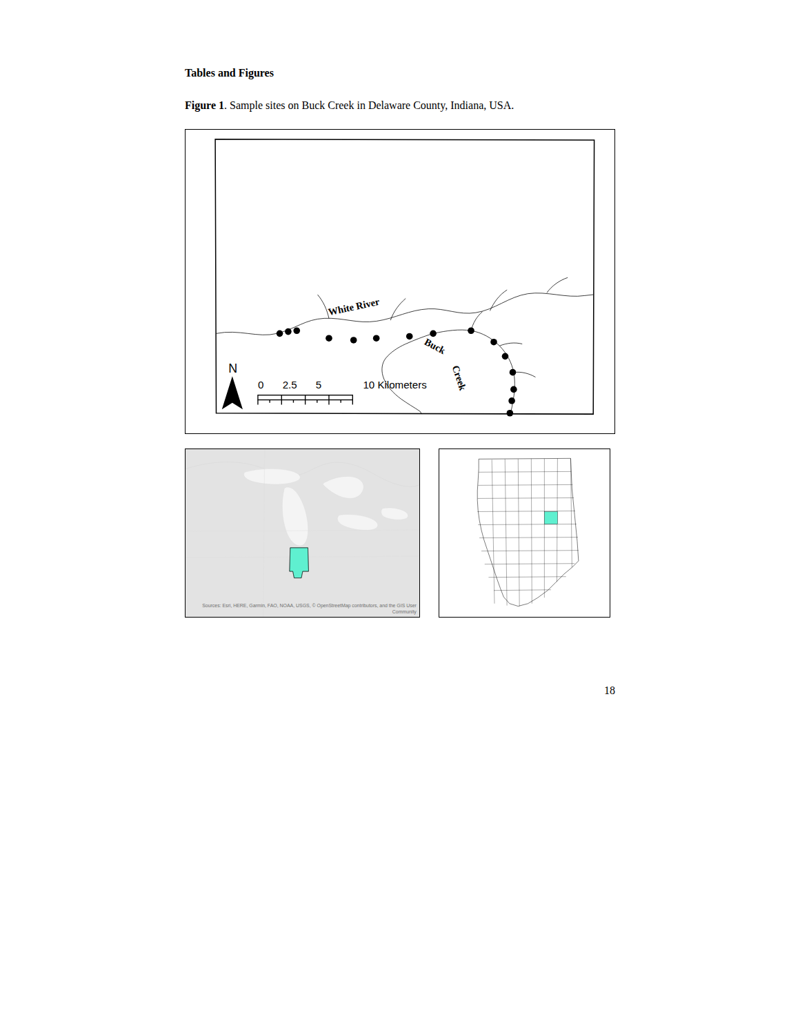Tables and Figures
Figure 1. Sample sites on Buck Creek in Delaware County, Indiana, USA.
White River Buck Creek N 0 2.5 5 10 Kilometers
Sources: Esri, HERE, Garmin, FAO, NOAA, USGS, © OpenStreetMap contributors, and the GIS User Community
18